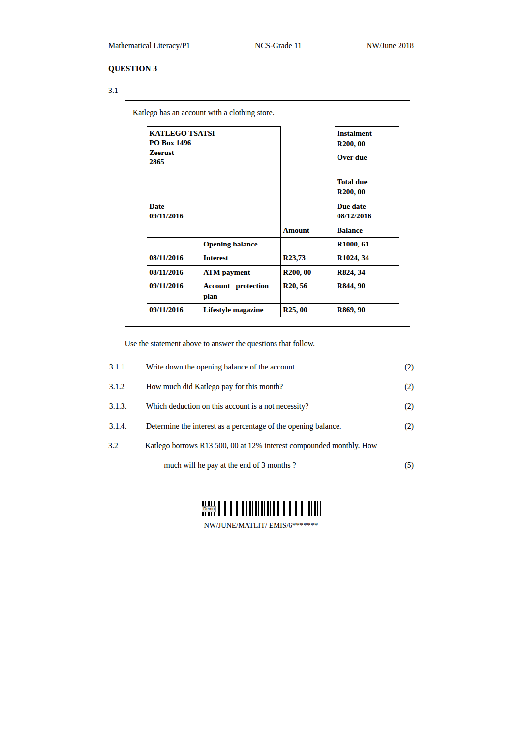Mathematical Literacy/P1
NCS-Grade 11
NW/June 2018
QUESTION 3
3.1
Katlego has an account with a clothing store.
| KATLEGO TSATSI PO Box 1496 Zeerust 2865 | | Instalment R200, 00 |
| | Over due |
| | Total due R200, 00 |
| Date 09/11/2016 | | | Due date 08/12/2016 |
| | | Amount | Balance |
| | Opening balance | | R1000, 61 |
| 08/11/2016 | Interest | R23,73 | R1024, 34 |
| 08/11/2016 | ATM payment | R200, 00 | R824, 34 |
| 09/11/2016 | Account protection plan | R20, 56 | R844, 90 |
| 09/11/2016 | Lifestyle magazine | R25, 00 | R869, 90 |
Use the statement above to answer the questions that follow.
3.1.1.
Write down the opening balance of the account.
(2)
3.1.2
How much did Katlego pay for this month?
(2)
3.1.3.
Which deduction on this account is a not necessity?
(2)
3.1.4.
Determine the interest as a percentage of the opening balance.
(2)
3.2
Katlego borrows R13 500, 00 at 12% interest compounded monthly. How
much will he pay at the end of 3 months ?
(5)
Demo
NW/JUNE/MATLIT/ EMIS/6*******